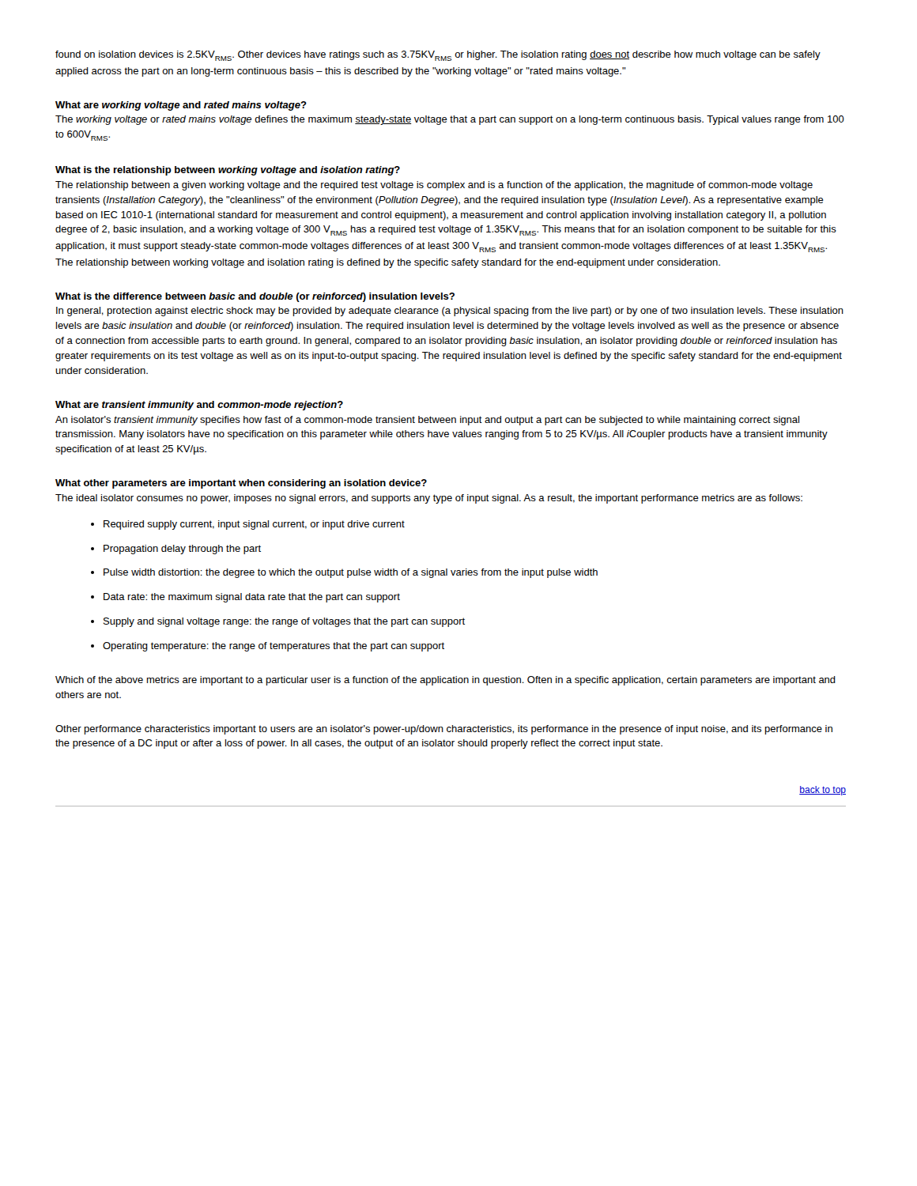found on isolation devices is 2.5KVRMS. Other devices have ratings such as 3.75KVRMS or higher. The isolation rating does not describe how much voltage can be safely applied across the part on an long-term continuous basis – this is described by the "working voltage" or "rated mains voltage."
What are working voltage and rated mains voltage?
The working voltage or rated mains voltage defines the maximum steady-state voltage that a part can support on a long-term continuous basis. Typical values range from 100 to 600VRMS.
What is the relationship between working voltage and isolation rating?
The relationship between a given working voltage and the required test voltage is complex and is a function of the application, the magnitude of common-mode voltage transients (Installation Category), the "cleanliness" of the environment (Pollution Degree), and the required insulation type (Insulation Level). As a representative example based on IEC 1010-1 (international standard for measurement and control equipment), a measurement and control application involving installation category II, a pollution degree of 2, basic insulation, and a working voltage of 300 VRMS has a required test voltage of 1.35KVRMS. This means that for an isolation component to be suitable for this application, it must support steady-state common-mode voltages differences of at least 300 VRMS and transient common-mode voltages differences of at least 1.35KVRMS. The relationship between working voltage and isolation rating is defined by the specific safety standard for the end-equipment under consideration.
What is the difference between basic and double (or reinforced) insulation levels?
In general, protection against electric shock may be provided by adequate clearance (a physical spacing from the live part) or by one of two insulation levels. These insulation levels are basic insulation and double (or reinforced) insulation. The required insulation level is determined by the voltage levels involved as well as the presence or absence of a connection from accessible parts to earth ground. In general, compared to an isolator providing basic insulation, an isolator providing double or reinforced insulation has greater requirements on its test voltage as well as on its input-to-output spacing. The required insulation level is defined by the specific safety standard for the end-equipment under consideration.
What are transient immunity and common-mode rejection?
An isolator's transient immunity specifies how fast of a common-mode transient between input and output a part can be subjected to while maintaining correct signal transmission. Many isolators have no specification on this parameter while others have values ranging from 5 to 25 KV/µs. All i Coupler products have a transient immunity specification of at least 25 KV/µs.
What other parameters are important when considering an isolation device?
The ideal isolator consumes no power, imposes no signal errors, and supports any type of input signal. As a result, the important performance metrics are as follows:
Required supply current, input signal current, or input drive current
Propagation delay through the part
Pulse width distortion: the degree to which the output pulse width of a signal varies from the input pulse width
Data rate: the maximum signal data rate that the part can support
Supply and signal voltage range: the range of voltages that the part can support
Operating temperature: the range of temperatures that the part can support
Which of the above metrics are important to a particular user is a function of the application in question. Often in a specific application, certain parameters are important and others are not.
Other performance characteristics important to users are an isolator's power-up/down characteristics, its performance in the presence of input noise, and its performance in the presence of a DC input or after a loss of power. In all cases, the output of an isolator should properly reflect the correct input state.
back to top